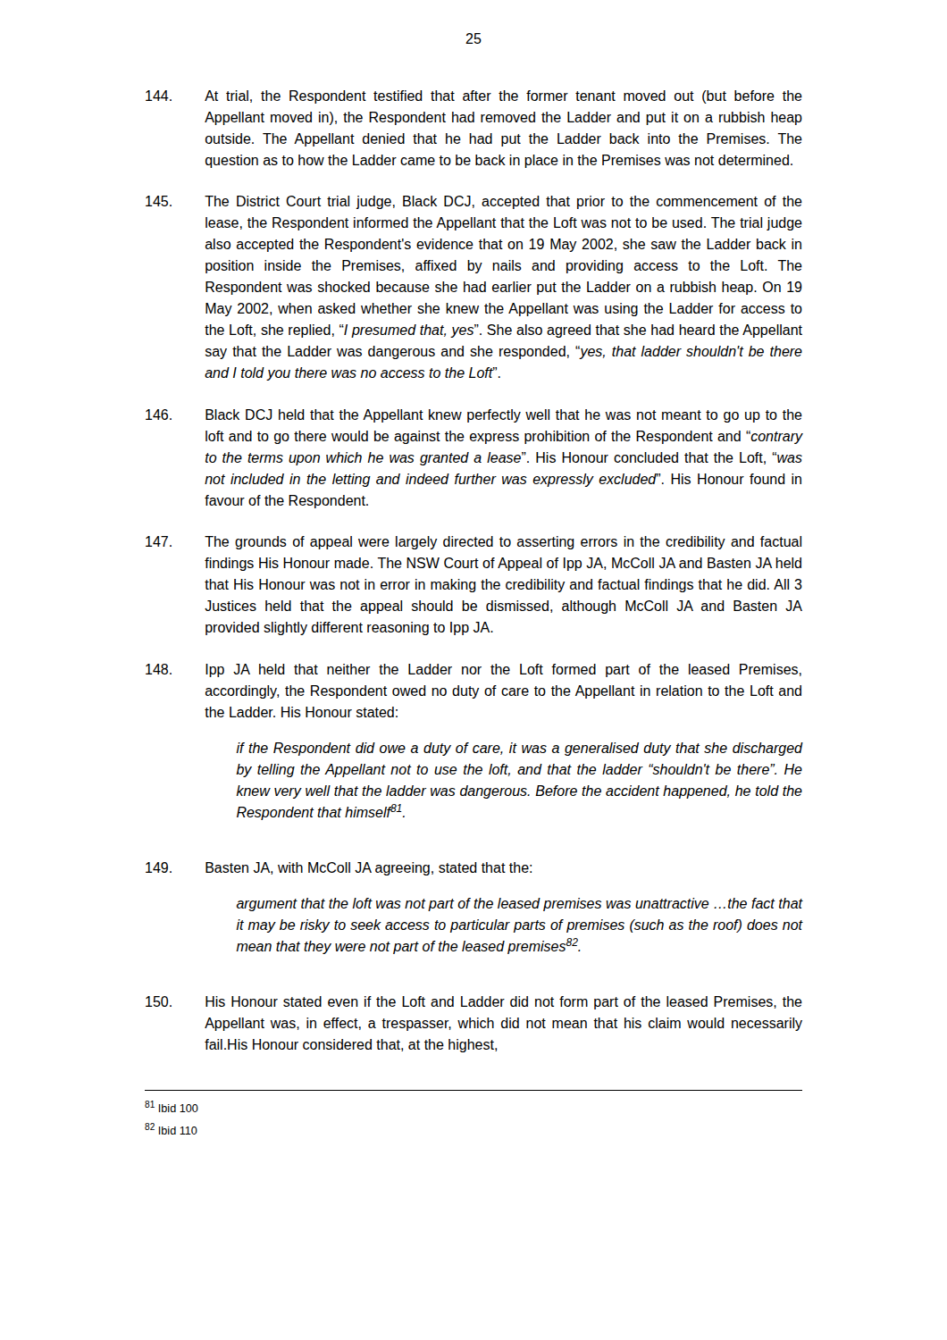25
144. At trial, the Respondent testified that after the former tenant moved out (but before the Appellant moved in), the Respondent had removed the Ladder and put it on a rubbish heap outside. The Appellant denied that he had put the Ladder back into the Premises. The question as to how the Ladder came to be back in place in the Premises was not determined.
145. The District Court trial judge, Black DCJ, accepted that prior to the commencement of the lease, the Respondent informed the Appellant that the Loft was not to be used. The trial judge also accepted the Respondent's evidence that on 19 May 2002, she saw the Ladder back in position inside the Premises, affixed by nails and providing access to the Loft. The Respondent was shocked because she had earlier put the Ladder on a rubbish heap. On 19 May 2002, when asked whether she knew the Appellant was using the Ladder for access to the Loft, she replied, “I presumed that, yes”. She also agreed that she had heard the Appellant say that the Ladder was dangerous and she responded, “yes, that ladder shouldn't be there and I told you there was no access to the Loft”.
146. Black DCJ held that the Appellant knew perfectly well that he was not meant to go up to the loft and to go there would be against the express prohibition of the Respondent and “contrary to the terms upon which he was granted a lease”. His Honour concluded that the Loft, “was not included in the letting and indeed further was expressly excluded”. His Honour found in favour of the Respondent.
147. The grounds of appeal were largely directed to asserting errors in the credibility and factual findings His Honour made. The NSW Court of Appeal of Ipp JA, McColl JA and Basten JA held that His Honour was not in error in making the credibility and factual findings that he did. All 3 Justices held that the appeal should be dismissed, although McColl JA and Basten JA provided slightly different reasoning to Ipp JA.
148. Ipp JA held that neither the Ladder nor the Loft formed part of the leased Premises, accordingly, the Respondent owed no duty of care to the Appellant in relation to the Loft and the Ladder. His Honour stated:
if the Respondent did owe a duty of care, it was a generalised duty that she discharged by telling the Appellant not to use the loft, and that the ladder “shouldn't be there”. He knew very well that the ladder was dangerous. Before the accident happened, he told the Respondent that himself81.
149. Basten JA, with McColl JA agreeing, stated that the:
argument that the loft was not part of the leased premises was unattractive …the fact that it may be risky to seek access to particular parts of premises (such as the roof) does not mean that they were not part of the leased premises82.
150. His Honour stated even if the Loft and Ladder did not form part of the leased Premises, the Appellant was, in effect, a trespasser, which did not mean that his claim would necessarily fail.His Honour considered that, at the highest,
81 Ibid 100
82 Ibid 110